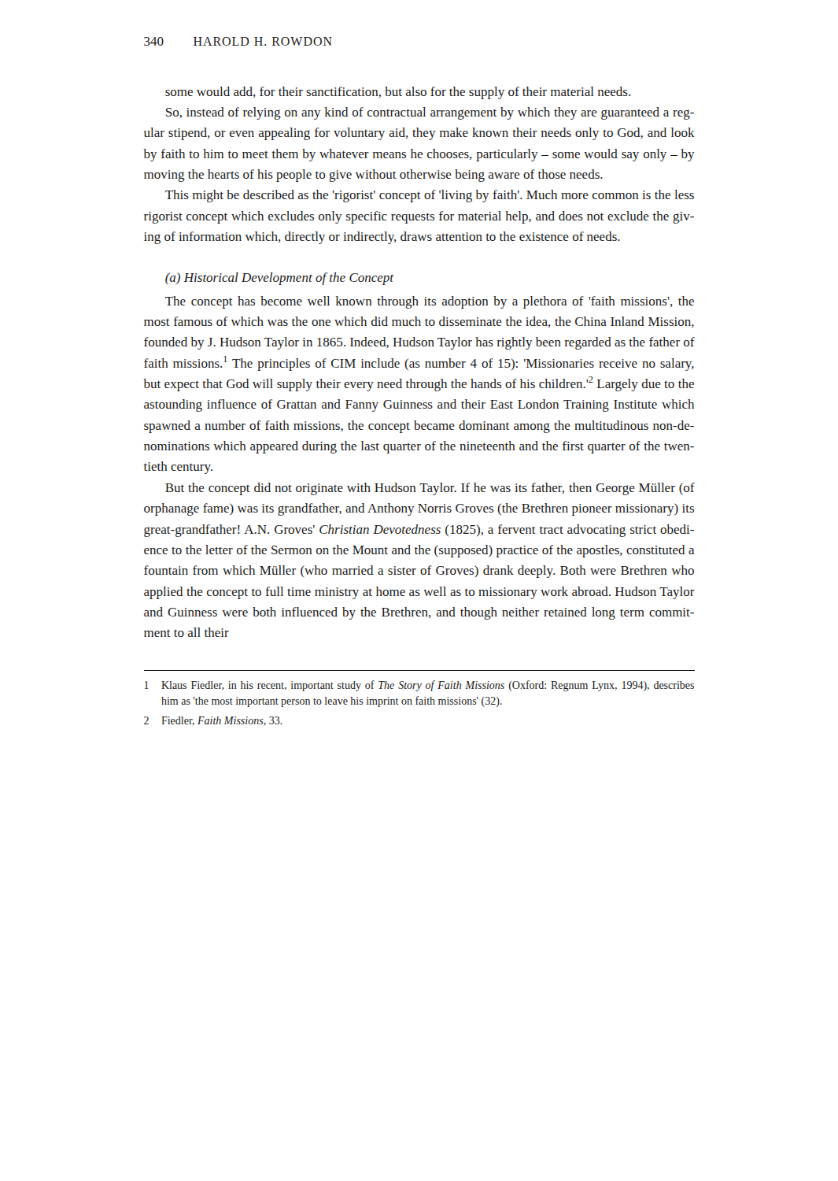340 HAROLD H. ROWDON
some would add, for their sanctification, but also for the supply of their material needs.
So, instead of relying on any kind of contractual arrangement by which they are guaranteed a regular stipend, or even appealing for voluntary aid, they make known their needs only to God, and look by faith to him to meet them by whatever means he chooses, particularly – some would say only – by moving the hearts of his people to give without otherwise being aware of those needs.
This might be described as the 'rigorist' concept of 'living by faith'. Much more common is the less rigorist concept which excludes only specific requests for material help, and does not exclude the giving of information which, directly or indirectly, draws attention to the existence of needs.
(a) Historical Development of the Concept
The concept has become well known through its adoption by a plethora of 'faith missions', the most famous of which was the one which did much to disseminate the idea, the China Inland Mission, founded by J. Hudson Taylor in 1865. Indeed, Hudson Taylor has rightly been regarded as the father of faith missions.1 The principles of CIM include (as number 4 of 15): 'Missionaries receive no salary, but expect that God will supply their every need through the hands of his children.'2 Largely due to the astounding influence of Grattan and Fanny Guinness and their East London Training Institute which spawned a number of faith missions, the concept became dominant among the multitudinous non-denominations which appeared during the last quarter of the nineteenth and the first quarter of the twentieth century.
But the concept did not originate with Hudson Taylor. If he was its father, then George Müller (of orphanage fame) was its grandfather, and Anthony Norris Groves (the Brethren pioneer missionary) its great-grandfather! A.N. Groves' Christian Devotedness (1825), a fervent tract advocating strict obedience to the letter of the Sermon on the Mount and the (supposed) practice of the apostles, constituted a fountain from which Müller (who married a sister of Groves) drank deeply. Both were Brethren who applied the concept to full time ministry at home as well as to missionary work abroad. Hudson Taylor and Guinness were both influenced by the Brethren, and though neither retained long term commitment to all their
1 Klaus Fiedler, in his recent, important study of The Story of Faith Missions (Oxford: Regnum Lynx, 1994), describes him as 'the most important person to leave his imprint on faith missions' (32).
2 Fiedler, Faith Missions, 33.